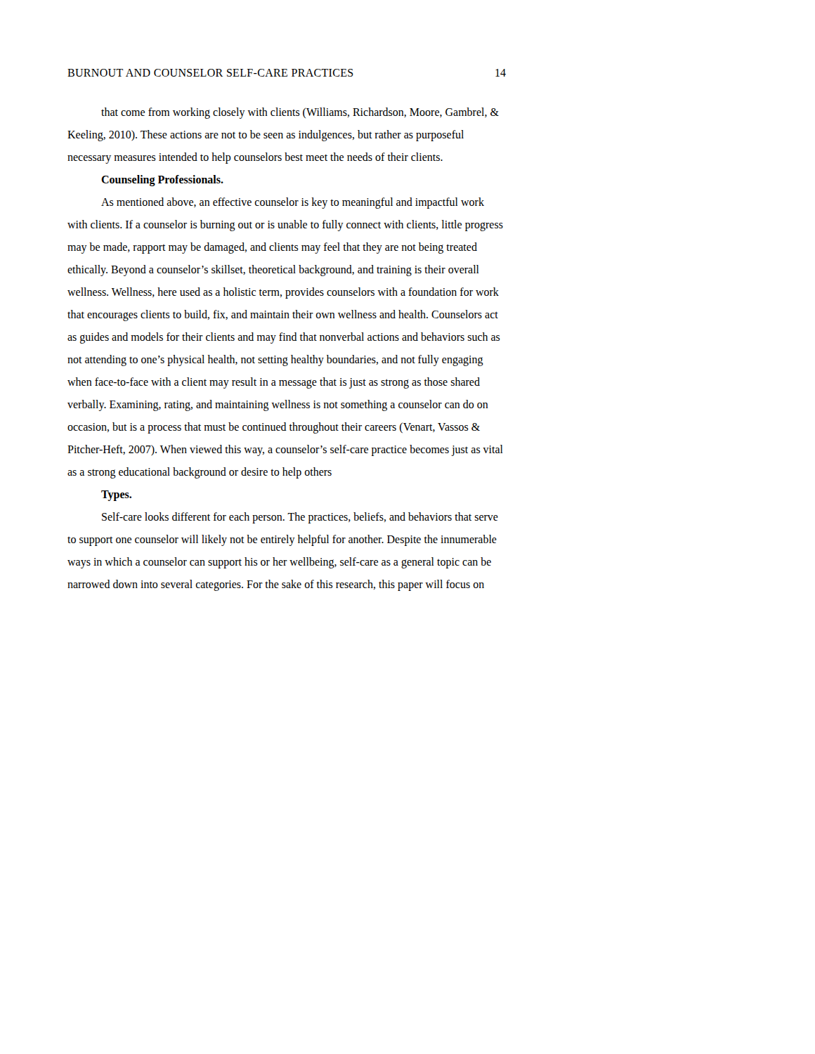Burnout and Counselor Self-Care Practices 14
that come from working closely with clients (Williams, Richardson, Moore, Gambrel, & Keeling, 2010). These actions are not to be seen as indulgences, but rather as purposeful necessary measures intended to help counselors best meet the needs of their clients.
Counseling Professionals.
As mentioned above, an effective counselor is key to meaningful and impactful work with clients. If a counselor is burning out or is unable to fully connect with clients, little progress may be made, rapport may be damaged, and clients may feel that they are not being treated ethically. Beyond a counselor’s skillset, theoretical background, and training is their overall wellness. Wellness, here used as a holistic term, provides counselors with a foundation for work that encourages clients to build, fix, and maintain their own wellness and health. Counselors act as guides and models for their clients and may find that nonverbal actions and behaviors such as not attending to one’s physical health, not setting healthy boundaries, and not fully engaging when face-to-face with a client may result in a message that is just as strong as those shared verbally. Examining, rating, and maintaining wellness is not something a counselor can do on occasion, but is a process that must be continued throughout their careers (Venart, Vassos & Pitcher-Heft, 2007). When viewed this way, a counselor’s self-care practice becomes just as vital as a strong educational background or desire to help others
Types.
Self-care looks different for each person. The practices, beliefs, and behaviors that serve to support one counselor will likely not be entirely helpful for another. Despite the innumerable ways in which a counselor can support his or her wellbeing, self-care as a general topic can be narrowed down into several categories. For the sake of this research, this paper will focus on